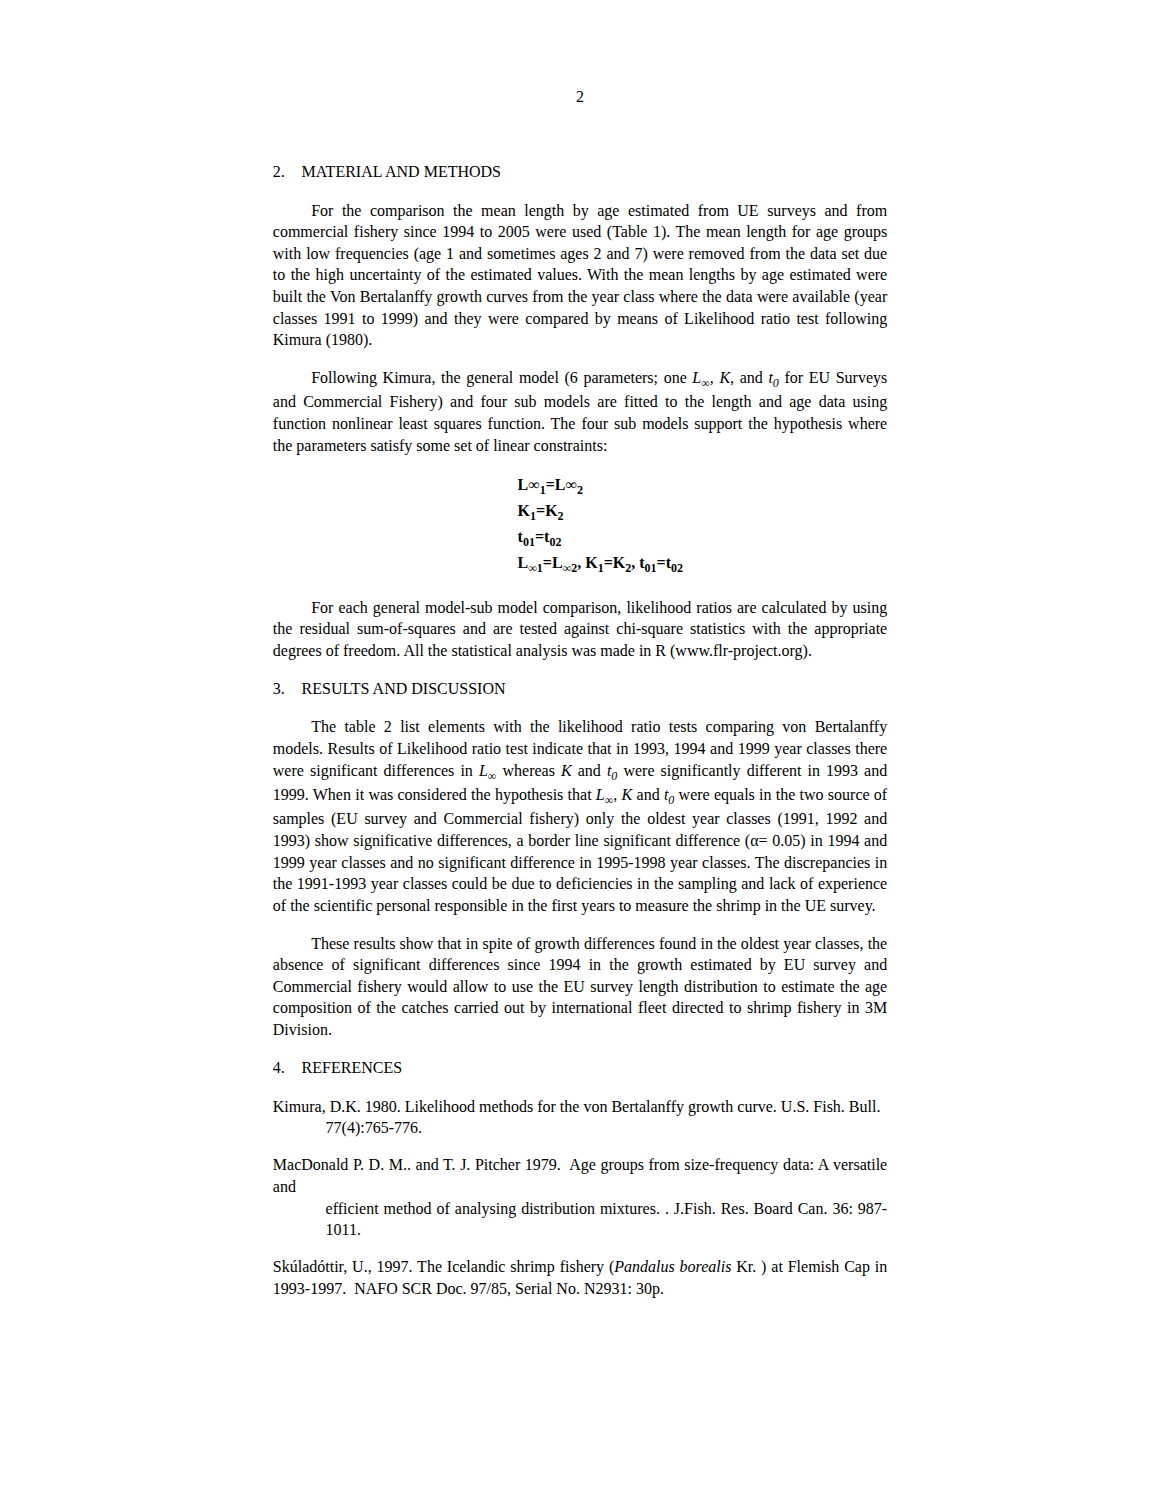2
2. MATERIAL AND METHODS
For the comparison the mean length by age estimated from UE surveys and from commercial fishery since 1994 to 2005 were used (Table 1). The mean length for age groups with low frequencies (age 1 and sometimes ages 2 and 7) were removed from the data set due to the high uncertainty of the estimated values. With the mean lengths by age estimated were built the Von Bertalanffy growth curves from the year class where the data were available (year classes 1991 to 1999) and they were compared by means of Likelihood ratio test following Kimura (1980).
Following Kimura, the general model (6 parameters; one L∞, K, and t0 for EU Surveys and Commercial Fishery) and four sub models are fitted to the length and age data using function nonlinear least squares function. The four sub models support the hypothesis where the parameters satisfy some set of linear constraints:
L∞1=L∞2
K1=K2
t01=t02
L∞1=L∞2, K1=K2, t01=t02
For each general model-sub model comparison, likelihood ratios are calculated by using the residual sum-of-squares and are tested against chi-square statistics with the appropriate degrees of freedom. All the statistical analysis was made in R (www.flr-project.org).
3. RESULTS AND DISCUSSION
The table 2 list elements with the likelihood ratio tests comparing von Bertalanffy models. Results of Likelihood ratio test indicate that in 1993, 1994 and 1999 year classes there were significant differences in L∞ whereas K and t0 were significantly different in 1993 and 1999. When it was considered the hypothesis that L∞, K and t0 were equals in the two source of samples (EU survey and Commercial fishery) only the oldest year classes (1991, 1992 and 1993) show significative differences, a border line significant difference (α= 0.05) in 1994 and 1999 year classes and no significant difference in 1995-1998 year classes. The discrepancies in the 1991-1993 year classes could be due to deficiencies in the sampling and lack of experience of the scientific personal responsible in the first years to measure the shrimp in the UE survey.
These results show that in spite of growth differences found in the oldest year classes, the absence of significant differences since 1994 in the growth estimated by EU survey and Commercial fishery would allow to use the EU survey length distribution to estimate the age composition of the catches carried out by international fleet directed to shrimp fishery in 3M Division.
4. REFERENCES
Kimura, D.K. 1980. Likelihood methods for the von Bertalanffy growth curve. U.S. Fish. Bull.77(4):765-776.
MacDonald P. D. M.. and T. J. Pitcher 1979. Age groups from size-frequency data: A versatile andefficient method of analysing distribution mixtures. . J.Fish. Res. Board Can. 36: 987-1011.
Skúladóttir, U., 1997. The Icelandic shrimp fishery (Pandalus borealis Kr. ) at Flemish Cap in 1993-1997. NAFO SCR Doc. 97/85, Serial No. N2931: 30p.